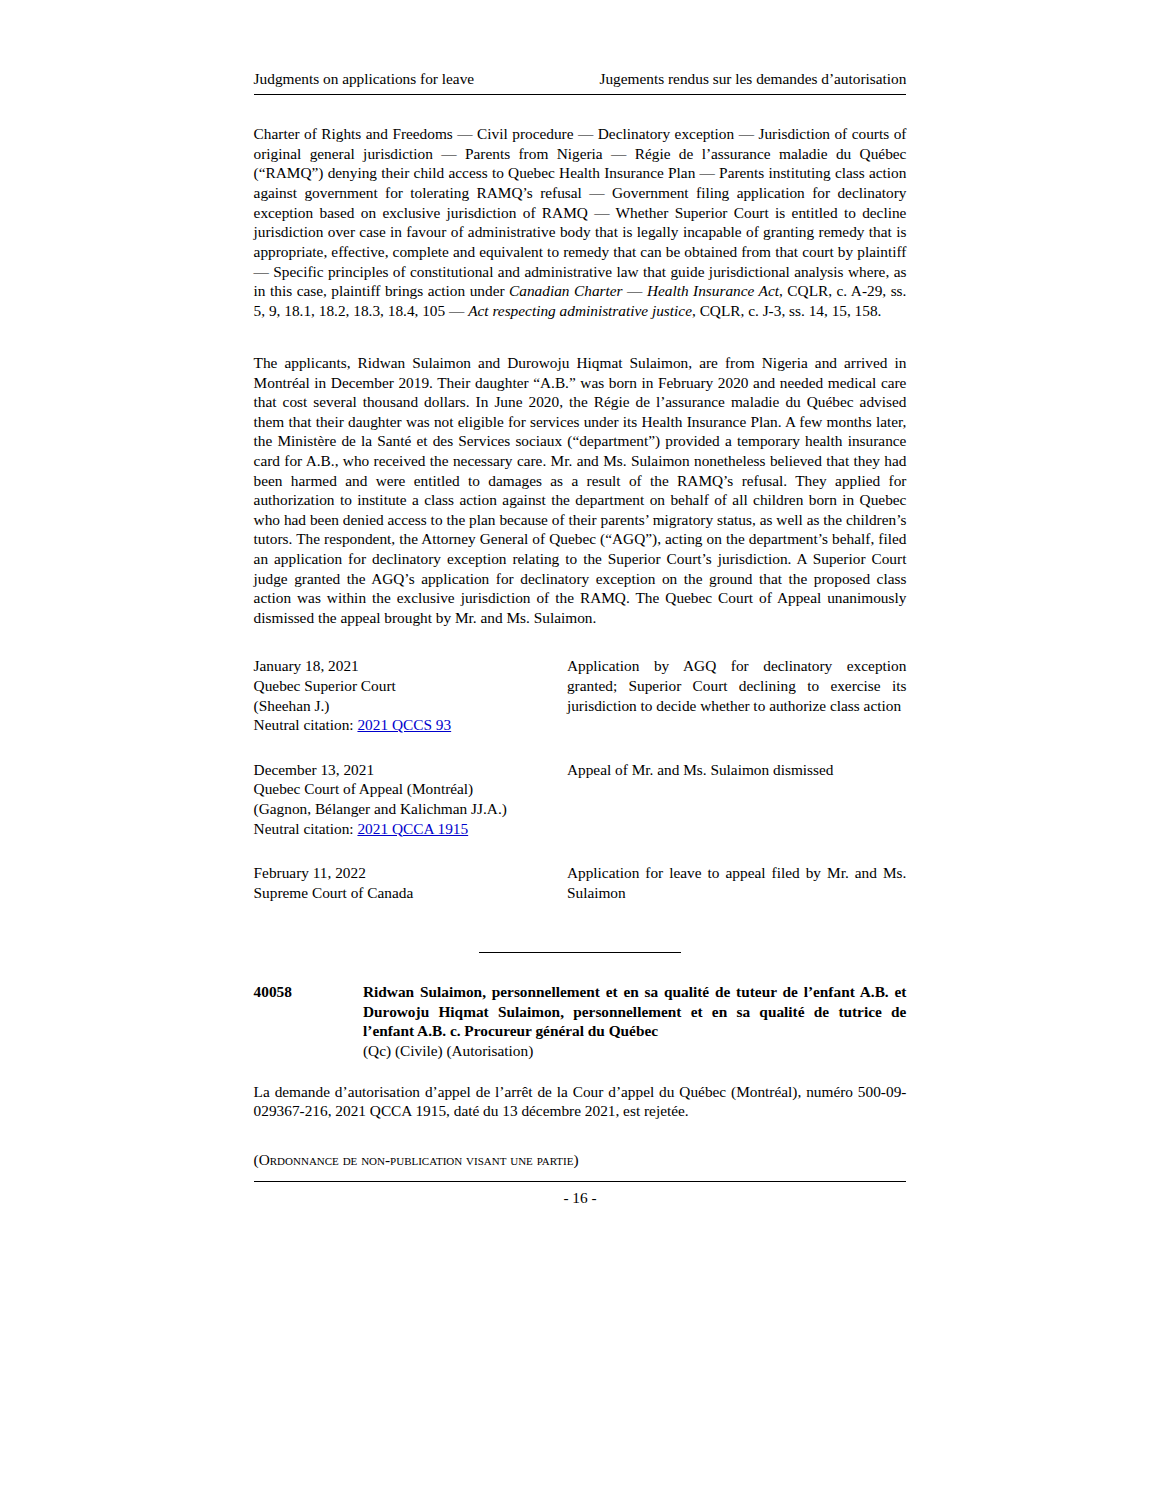Judgments on applications for leave
Jugements rendus sur les demandes d’autorisation
Charter of Rights and Freedoms — Civil procedure — Declinatory exception — Jurisdiction of courts of original general jurisdiction — Parents from Nigeria — Régie de l’assurance maladie du Québec (“RAMQ”) denying their child access to Quebec Health Insurance Plan — Parents instituting class action against government for tolerating RAMQ’s refusal — Government filing application for declinatory exception based on exclusive jurisdiction of RAMQ — Whether Superior Court is entitled to decline jurisdiction over case in favour of administrative body that is legally incapable of granting remedy that is appropriate, effective, complete and equivalent to remedy that can be obtained from that court by plaintiff — Specific principles of constitutional and administrative law that guide jurisdictional analysis where, as in this case, plaintiff brings action under Canadian Charter — Health Insurance Act, CQLR, c. A-29, ss. 5, 9, 18.1, 18.2, 18.3, 18.4, 105 — Act respecting administrative justice, CQLR, c. J-3, ss. 14, 15, 158.
The applicants, Ridwan Sulaimon and Durowoju Hiqmat Sulaimon, are from Nigeria and arrived in Montréal in December 2019. Their daughter “A.B.” was born in February 2020 and needed medical care that cost several thousand dollars. In June 2020, the Régie de l’assurance maladie du Québec advised them that their daughter was not eligible for services under its Health Insurance Plan. A few months later, the Ministère de la Santé et des Services sociaux (“department”) provided a temporary health insurance card for A.B., who received the necessary care. Mr. and Ms. Sulaimon nonetheless believed that they had been harmed and were entitled to damages as a result of the RAMQ’s refusal. They applied for authorization to institute a class action against the department on behalf of all children born in Quebec who had been denied access to the plan because of their parents’ migratory status, as well as the children’s tutors. The respondent, the Attorney General of Quebec (“AGQ”), acting on the department’s behalf, filed an application for declinatory exception relating to the Superior Court’s jurisdiction. A Superior Court judge granted the AGQ’s application for declinatory exception on the ground that the proposed class action was within the exclusive jurisdiction of the RAMQ. The Quebec Court of Appeal unanimously dismissed the appeal brought by Mr. and Ms. Sulaimon.
| January 18, 2021 Quebec Superior Court (Sheehan J.) Neutral citation: 2021 QCCS 93 | Application by AGQ for declinatory exception granted; Superior Court declining to exercise its jurisdiction to decide whether to authorize class action |
| December 13, 2021 Quebec Court of Appeal (Montréal) (Gagnon, Bélanger and Kalichman JJ.A.) Neutral citation: 2021 QCCA 1915 | Appeal of Mr. and Ms. Sulaimon dismissed |
| February 11, 2022 Supreme Court of Canada | Application for leave to appeal filed by Mr. and Ms. Sulaimon |
40058
Ridwan Sulaimon, personnellement et en sa qualité de tuteur de l’enfant A.B. et Durowoju Hiqmat Sulaimon, personnellement et en sa qualité de tutrice de l’enfant A.B. c. Procureur général du Québec
(Qc) (Civile) (Autorisation)
La demande d’autorisation d’appel de l’arrêt de la Cour d’appel du Québec (Montréal), numéro 500-09-029367-216, 2021 QCCA 1915, daté du 13 décembre 2021, est rejetée.
(Ordonnance de non-publication visant une partie)
- 16 -